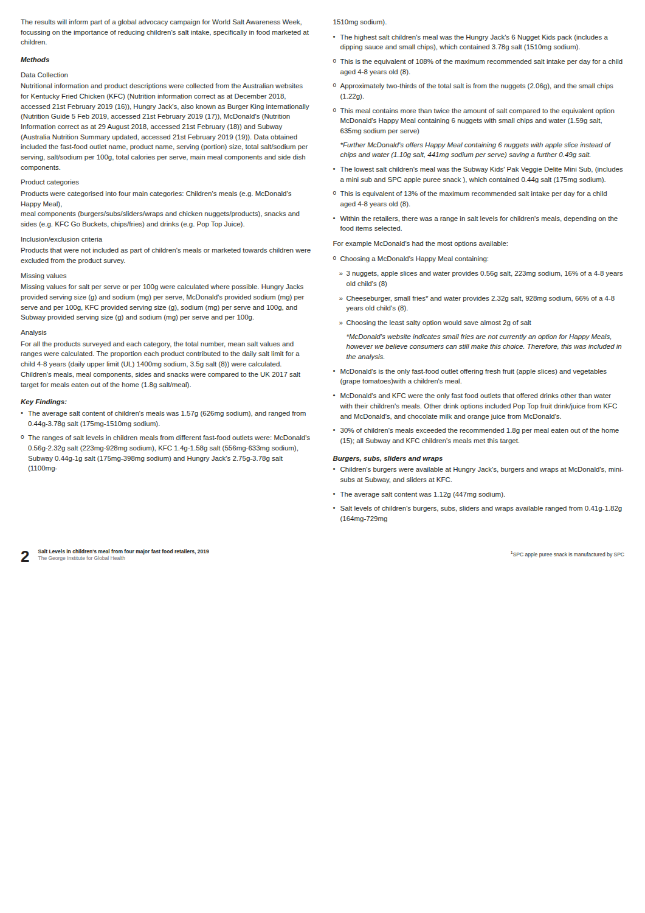The results will inform part of a global advocacy campaign for World Salt Awareness Week, focussing on the importance of reducing children's salt intake, specifically in food marketed at children.
Methods
Data Collection
Nutritional information and product descriptions were collected from the Australian websites for Kentucky Fried Chicken (KFC) (Nutrition information correct as at December 2018, accessed 21st February 2019 (16)), Hungry Jack's, also known as Burger King internationally (Nutrition Guide 5 Feb 2019, accessed 21st February 2019 (17)), McDonald's (Nutrition Information correct as at 29 August 2018, accessed 21st February (18)) and Subway (Australia Nutrition Summary updated, accessed 21st February 2019 (19)). Data obtained included the fast-food outlet name, product name, serving (portion) size, total salt/sodium per serving, salt/sodium per 100g, total calories per serve, main meal components and side dish components.
Product categories
Products were categorised into four main categories: Children's meals (e.g. McDonald's Happy Meal),
meal components (burgers/subs/sliders/wraps and chicken nuggets/products), snacks and sides (e.g. KFC Go Buckets, chips/fries) and drinks (e.g. Pop Top Juice).
Inclusion/exclusion criteria
Products that were not included as part of children's meals or marketed towards children were excluded from the product survey.
Missing values
Missing values for salt per serve or per 100g were calculated where possible. Hungry Jacks provided serving size (g) and sodium (mg) per serve, McDonald's provided sodium (mg) per serve and per 100g, KFC provided serving size (g), sodium (mg) per serve and 100g, and Subway provided serving size (g) and sodium (mg) per serve and per 100g.
Analysis
For all the products surveyed and each category, the total number, mean salt values and ranges were calculated. The proportion each product contributed to the daily salt limit for a child 4-8 years (daily upper limit (UL) 1400mg sodium, 3.5g salt (8)) were calculated.
Children's meals, meal components, sides and snacks were compared to the UK 2017 salt target for meals eaten out of the home (1.8g salt/meal).
Key Findings:
The average salt content of children's meals was 1.57g (626mg sodium), and ranged from 0.44g-3.78g salt (175mg-1510mg sodium).
The ranges of salt levels in children meals from different fast-food outlets were: McDonald's 0.56g-2.32g salt (223mg-928mg sodium), KFC 1.4g-1.58g salt (556mg-633mg sodium), Subway 0.44g-1g salt (175mg-398mg sodium) and Hungry Jack's 2.75g-3.78g salt (1100mg-
1510mg sodium).
The highest salt children's meal was the Hungry Jack's 6 Nugget Kids pack (includes a dipping sauce and small chips), which contained 3.78g salt (1510mg sodium).
This is the equivalent of 108% of the maximum recommended salt intake per day for a child aged 4-8 years old (8).
Approximately two-thirds of the total salt is from the nuggets (2.06g), and the small chips (1.22g).
This meal contains more than twice the amount of salt compared to the equivalent option McDonald's Happy Meal containing 6 nuggets with small chips and water (1.59g salt, 635mg sodium per serve) *Further McDonald's offers Happy Meal containing 6 nuggets with apple slice instead of chips and water (1.10g salt, 441mg sodium per serve) saving a further 0.49g salt.
The lowest salt children's meal was the Subway Kids' Pak Veggie Delite Mini Sub, (includes a mini sub and SPC apple puree snack ), which contained 0.44g salt (175mg sodium).
This is equivalent of 13% of the maximum recommended salt intake per day for a child aged 4-8 years old (8).
Within the retailers, there was a range in salt levels for children's meals, depending on the food items selected.
For example McDonald's had the most options available:
Choosing a McDonald's Happy Meal containing:
3 nuggets, apple slices and water provides 0.56g salt, 223mg sodium, 16% of a 4-8 years old child's (8)
Cheeseburger, small fries* and water provides 2.32g salt, 928mg sodium, 66% of a 4-8 years old child's (8).
Choosing the least salty option would save almost 2g of salt *McDonald's website indicates small fries are not currently an option for Happy Meals, however we believe consumers can still make this choice. Therefore, this was included in the analysis.
McDonald's is the only fast-food outlet offering fresh fruit (apple slices) and vegetables (grape tomatoes)with a children's meal.
McDonald's and KFC were the only fast food outlets that offered drinks other than water with their children's meals. Other drink options included Pop Top fruit drink/juice from KFC and McDonald's, and chocolate milk and orange juice from McDonald's.
30% of children's meals exceeded the recommended 1.8g per meal eaten out of the home (15); all Subway and KFC children's meals met this target.
Burgers, subs, sliders and wraps
Children's burgers were available at Hungry Jack's, burgers and wraps at McDonald's, mini-subs at Subway, and sliders at KFC.
The average salt content was 1.12g (447mg sodium).
Salt levels of children's burgers, subs, sliders and wraps available ranged from 0.41g-1.82g (164mg-729mg
2
Salt Levels in children's meal from four major fast food retailers, 2019
The George Institute for Global Health
1SPC apple puree snack is manufactured by SPC